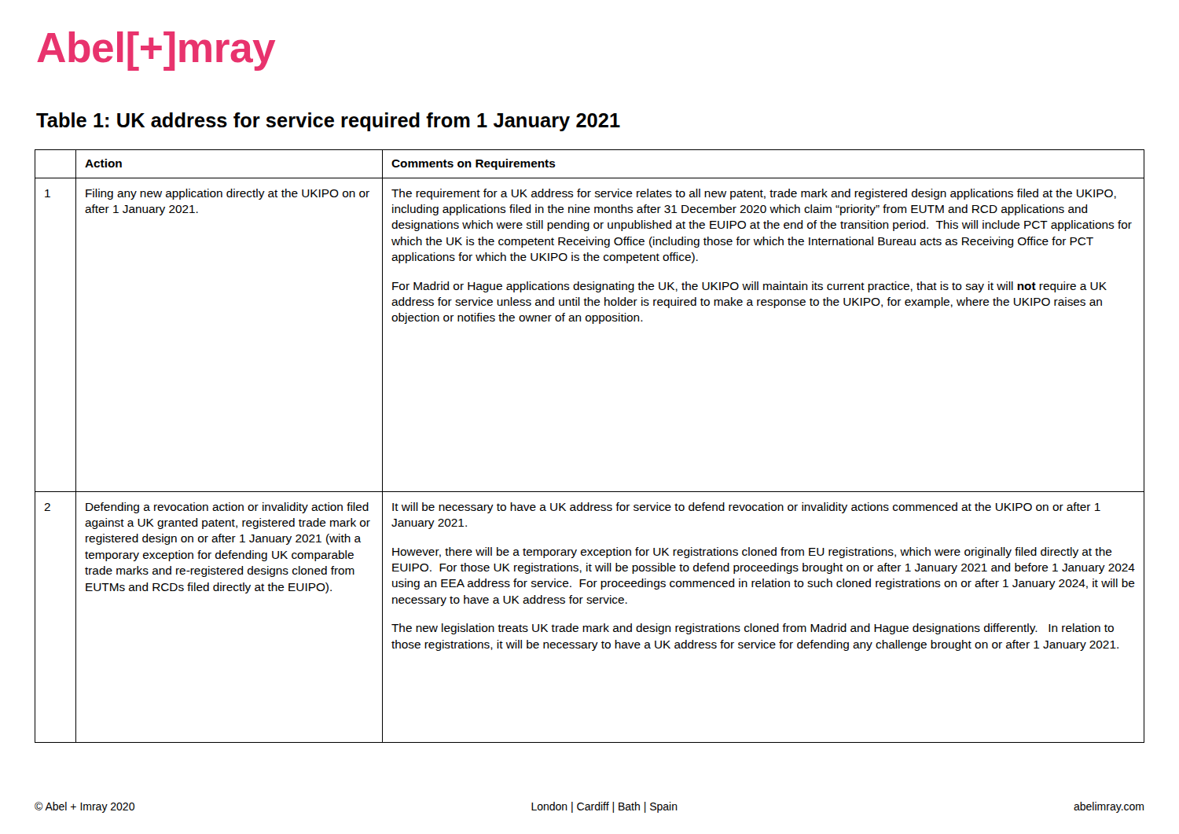Abel[+]mray
Table 1: UK address for service required from 1 January 2021
| | Action | Comments on Requirements |
| --- | --- | --- |
| 1 | Filing any new application directly at the UKIPO on or after 1 January 2021. | The requirement for a UK address for service relates to all new patent, trade mark and registered design applications filed at the UKIPO, including applications filed in the nine months after 31 December 2020 which claim “priority” from EUTM and RCD applications and designations which were still pending or unpublished at the EUIPO at the end of the transition period. This will include PCT applications for which the UK is the competent Receiving Office (including those for which the International Bureau acts as Receiving Office for PCT applications for which the UKIPO is the competent office). For Madrid or Hague applications designating the UK, the UKIPO will maintain its current practice, that is to say it will not require a UK address for service unless and until the holder is required to make a response to the UKIPO, for example, where the UKIPO raises an objection or notifies the owner of an opposition. |
| 2 | Defending a revocation action or invalidity action filed against a UK granted patent, registered trade mark or registered design on or after 1 January 2021 (with a temporary exception for defending UK comparable trade marks and re-registered designs cloned from EUTMs and RCDs filed directly at the EUIPO). | It will be necessary to have a UK address for service to defend revocation or invalidity actions commenced at the UKIPO on or after 1 January 2021. However, there will be a temporary exception for UK registrations cloned from EU registrations, which were originally filed directly at the EUIPO. For those UK registrations, it will be possible to defend proceedings brought on or after 1 January 2021 and before 1 January 2024 using an EEA address for service. For proceedings commenced in relation to such cloned registrations on or after 1 January 2024, it will be necessary to have a UK address for service. The new legislation treats UK trade mark and design registrations cloned from Madrid and Hague designations differently. In relation to those registrations, it will be necessary to have a UK address for service for defending any challenge brought on or after 1 January 2021. |
© Abel + Imray 2020
London | Cardiff | Bath | Spain
abelimray.com